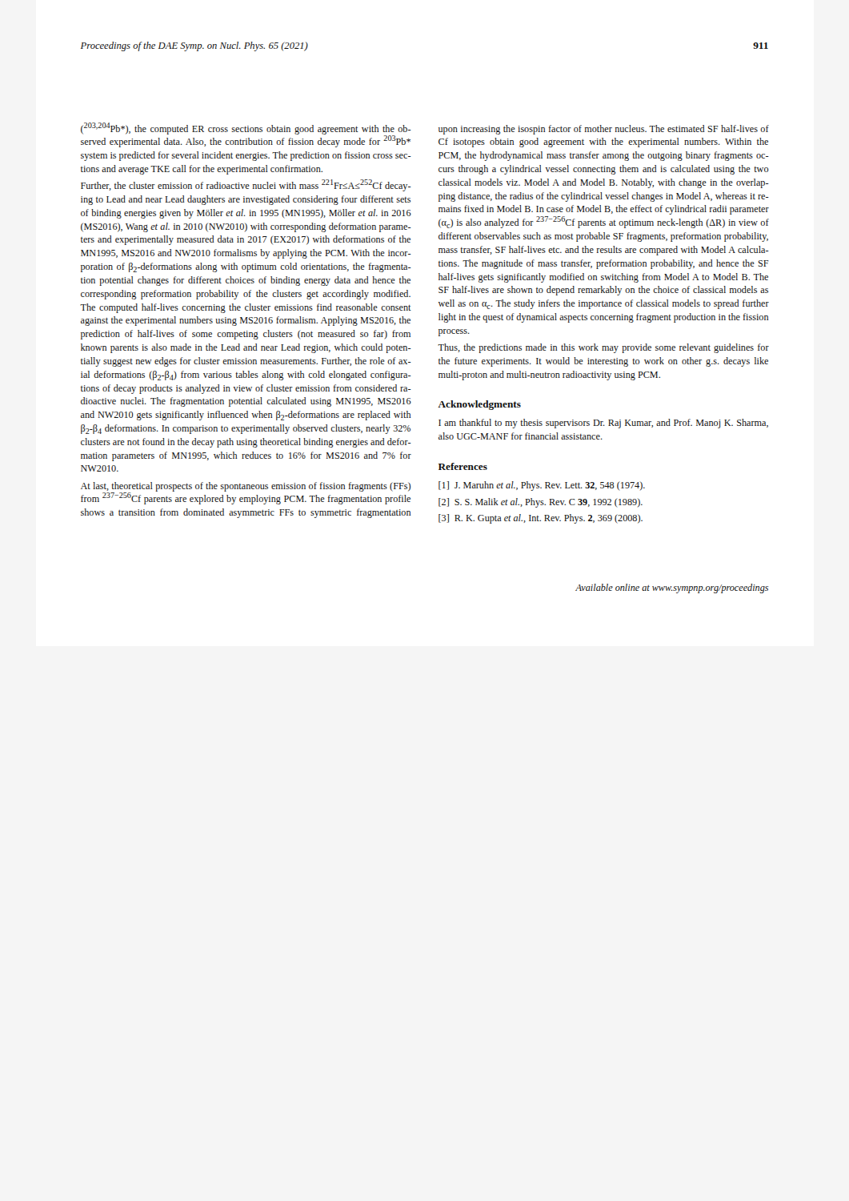Proceedings of the DAE Symp. on Nucl. Phys. 65 (2021) 911
(203,204Pb*), the computed ER cross sections obtain good agreement with the observed experimental data. Also, the contribution of fission decay mode for 203Pb* system is predicted for several incident energies. The prediction on fission cross sections and average TKE call for the experimental confirmation.
Further, the cluster emission of radioactive nuclei with mass 221Fr≤A≤252Cf decaying to Lead and near Lead daughters are investigated considering four different sets of binding energies given by Möller et al. in 1995 (MN1995), Möller et al. in 2016 (MS2016), Wang et al. in 2010 (NW2010) with corresponding deformation parameters and experimentally measured data in 2017 (EX2017) with deformations of the MN1995, MS2016 and NW2010 formalisms by applying the PCM. With the incorporation of β2-deformations along with optimum cold orientations, the fragmentation potential changes for different choices of binding energy data and hence the corresponding preformation probability of the clusters get accordingly modified. The computed half-lives concerning the cluster emissions find reasonable consent against the experimental numbers using MS2016 formalism. Applying MS2016, the prediction of half-lives of some competing clusters (not measured so far) from known parents is also made in the Lead and near Lead region, which could potentially suggest new edges for cluster emission measurements. Further, the role of axial deformations (β2-β4) from various tables along with cold elongated configurations of decay products is analyzed in view of cluster emission from considered radioactive nuclei. The fragmentation potential calculated using MN1995, MS2016 and NW2010 gets significantly influenced when β2-deformations are replaced with β2-β4 deformations. In comparison to experimentally observed clusters, nearly 32% clusters are not found in the decay path using theoretical binding energies and deformation parameters of MN1995, which reduces to 16% for MS2016 and 7% for NW2010.
At last, theoretical prospects of the spontaneous emission of fission fragments (FFs) from 237−256Cf parents are explored by employing PCM. The fragmentation profile shows a transition from dominated asymmetric FFs to symmetric fragmentation upon increasing the isospin factor of mother nucleus. The estimated SF half-lives of Cf isotopes obtain good agreement with the experimental numbers. Within the PCM, the hydrodynamical mass transfer among the outgoing binary fragments occurs through a cylindrical vessel connecting them and is calculated using the two classical models viz. Model A and Model B. Notably, with change in the overlapping distance, the radius of the cylindrical vessel changes in Model A, whereas it remains fixed in Model B. In case of Model B, the effect of cylindrical radii parameter (αc) is also analyzed for 237−256Cf parents at optimum neck-length (ΔR) in view of different observables such as most probable SF fragments, preformation probability, mass transfer, SF half-lives etc. and the results are compared with Model A calculations. The magnitude of mass transfer, preformation probability, and hence the SF half-lives gets significantly modified on switching from Model A to Model B. The SF half-lives are shown to depend remarkably on the choice of classical models as well as on αc. The study infers the importance of classical models to spread further light in the quest of dynamical aspects concerning fragment production in the fission process.
Thus, the predictions made in this work may provide some relevant guidelines for the future experiments. It would be interesting to work on other g.s. decays like multi-proton and multi-neutron radioactivity using PCM.
Acknowledgments
I am thankful to my thesis supervisors Dr. Raj Kumar, and Prof. Manoj K. Sharma, also UGC-MANF for financial assistance.
References
[1] J. Maruhn et al., Phys. Rev. Lett. 32, 548 (1974).
[2] S. S. Malik et al., Phys. Rev. C 39, 1992 (1989).
[3] R. K. Gupta et al., Int. Rev. Phys. 2, 369 (2008).
Available online at www.sympnp.org/proceedings